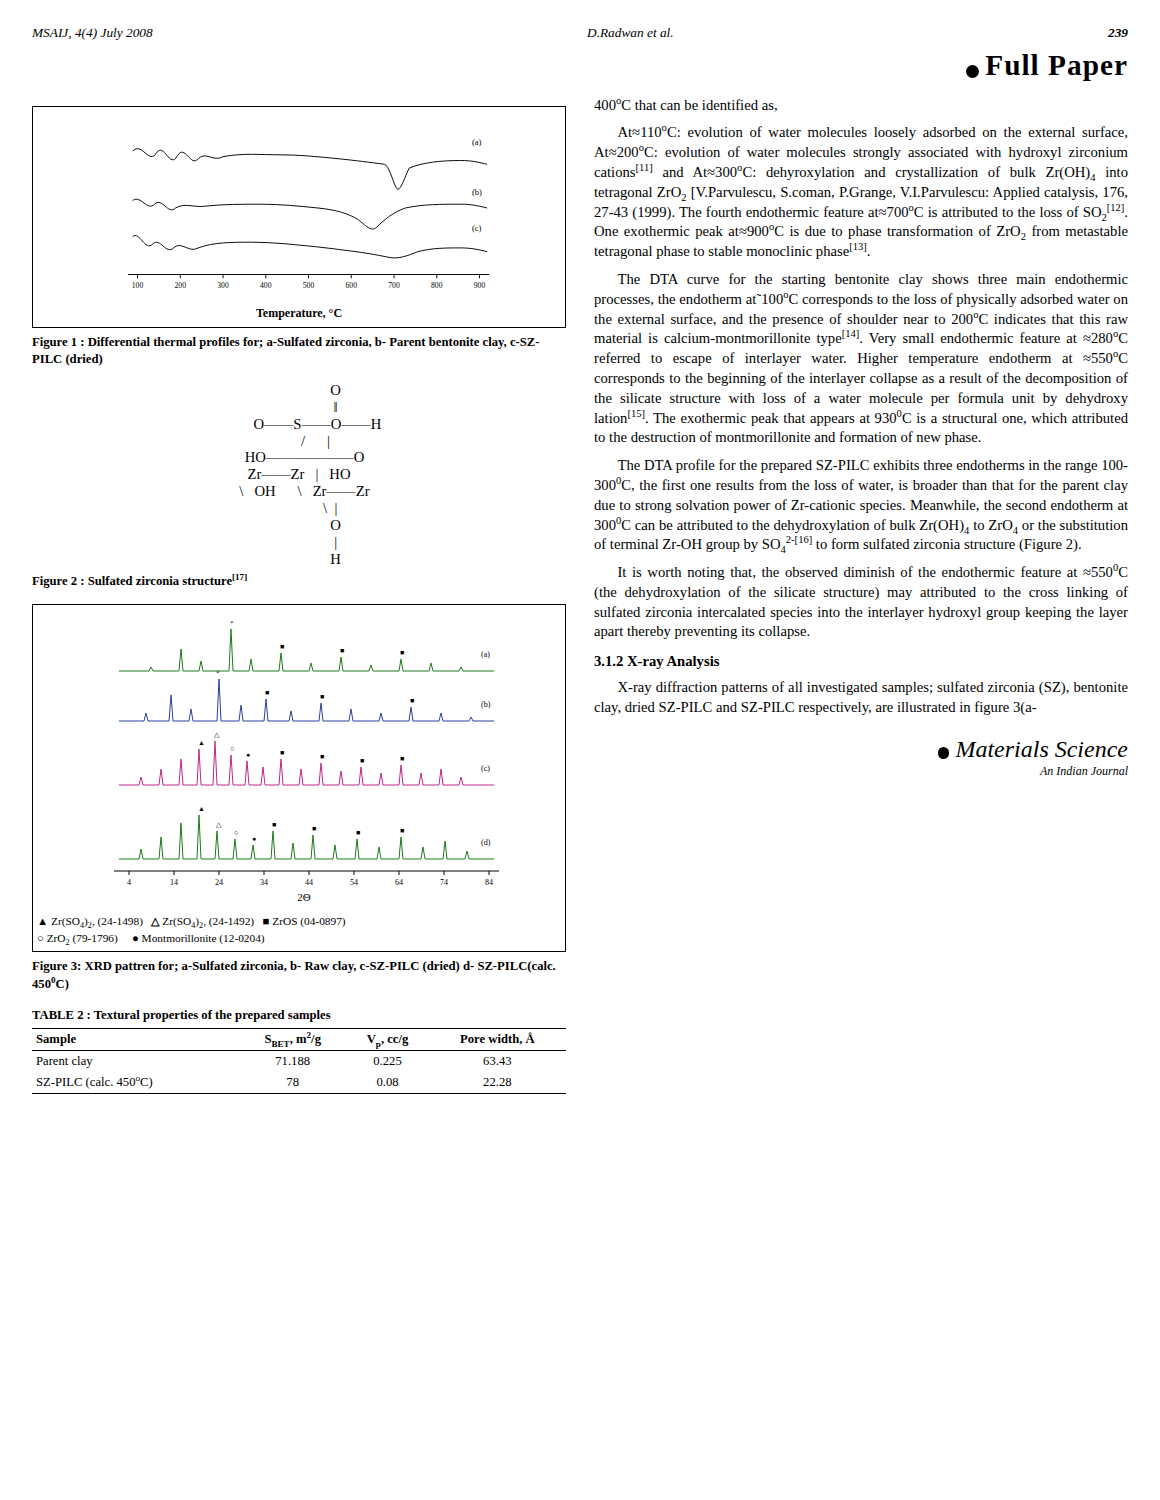MSAIJ, 4(4) July 2008 D.Radwan et al. 239
Full Paper
100 200 300 400 500 600 700 800 900 (a) (b) (c)
Temperature, °C
Figure 1 : Differential thermal profiles for; a-Sulfated zirconia, b- Parent bentonite clay, c-SZ-PILC (dried)
O
‖
O——S——O——H
/ |
HO——————O
Zr——Zr | HO
\ OH \ Zr——Zr
\ |
O
|
H
Figure 2 : Sulfated zirconia structure[17]
4 14 24 34 44 54 64 74 84 2Θ (a) (b) (c) (d) * ■ ■ ■ * ■ ■ ■ ▲ △ ○ ● ■ ■ ■ ■ ▲ △ ○ ● ■ ■ ■ ■
▲ Zr(SO4)2, (24-1498) △ Zr(SO4)2, (24-1492) ■ ZrOS (04-0897)
○ ZrO2 (79-1796) ● Montmorillonite (12-0204)
Figure 3: XRD pattren for; a-Sulfated zirconia, b- Raw clay, c-SZ-PILC (dried) d- SZ-PILC(calc. 4500C)
TABLE 2 : Textural properties of the prepared samples
| Sample | S BET , m 2 /g | V p , cc/g | Pore width, Å |
| --- | --- | --- | --- |
| Parent clay | 71.188 | 0.225 | 63.43 |
| SZ-PILC (calc. 450 o C) | 78 | 0.08 | 22.28 |
400oC that can be identified as,
At≈110oC: evolution of water molecules loosely adsorbed on the external surface, At≈200oC: evolution of water molecules strongly associated with hydroxyl zirconium cations[11] and At≈300oC: dehyroxylation and crystallization of bulk Zr(OH)4 into tetragonal ZrO2 [V.Parvulescu, S.coman, P.Grange, V.I.Parvulescu: Applied catalysis, 176, 27-43 (1999). The fourth endothermic feature at≈700oC is attributed to the loss of SO2[12]. One exothermic peak at≈900oC is due to phase transformation of ZrO2 from metastable tetragonal phase to stable monoclinic phase[13].
The DTA curve for the starting bentonite clay shows three main endothermic processes, the endotherm at˜100oC corresponds to the loss of physically adsorbed water on the external surface, and the presence of shoulder near to 200oC indicates that this raw material is calcium-montmorillonite type[14]. Very small endothermic feature at ≈280oC referred to escape of interlayer water. Higher temperature endotherm at ≈550oC corresponds to the beginning of the interlayer collapse as a result of the decomposition of the silicate structure with loss of a water molecule per formula unit by dehydroxy lation[15]. The exothermic peak that appears at 9300C is a structural one, which attributed to the destruction of montmorillonite and formation of new phase.
The DTA profile for the prepared SZ-PILC exhibits three endotherms in the range 100-3000C, the first one results from the loss of water, is broader than that for the parent clay due to strong solvation power of Zr-cationic species. Meanwhile, the second endotherm at 3000C can be attributed to the dehydroxylation of bulk Zr(OH)4 to ZrO4 or the substitution of terminal Zr-OH group by SO42-[16] to form sulfated zirconia structure (Figure 2).
It is worth noting that, the observed diminish of the endothermic feature at ≈5500C (the dehydroxylation of the silicate structure) may attributed to the cross linking of sulfated zirconia intercalated species into the interlayer hydroxyl group keeping the layer apart thereby preventing its collapse.
3.1.2 X-ray Analysis
X-ray diffraction patterns of all investigated samples; sulfated zirconia (SZ), bentonite clay, dried SZ-PILC and SZ-PILC respectively, are illustrated in figure 3(a-
Materials Science
An Indian Journal